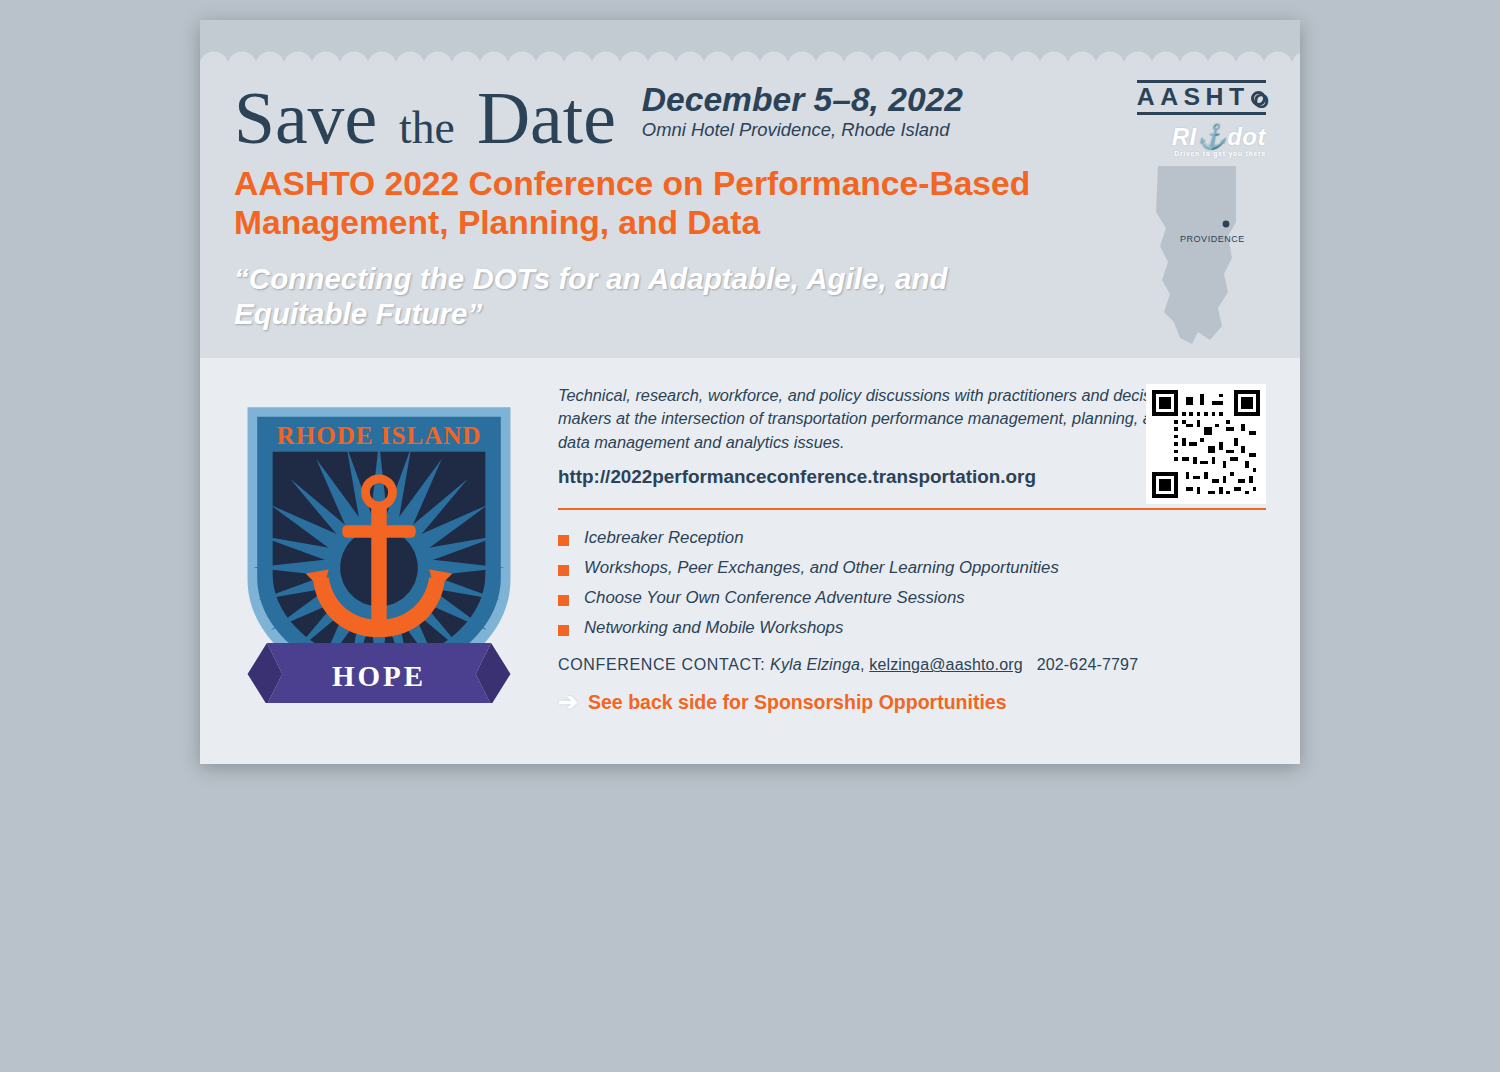AASHTO
RI⚓dot Driven to get you there
PROVIDENCE
Save the Date
December 5–8, 2022
Omni Hotel Providence, Rhode Island
AASHTO 2022 Conference on Performance-Based Management, Planning, and Data
“Connecting the DOTs for an Adaptable, Agile, and Equitable Future”
RHODE ISLAND HOPE
Technical, research, workforce, and policy discussions with practitioners and decision-makers at the intersection of transportation performance management, planning, and data management and analytics issues.
http://2022performanceconference.transportation.org
Icebreaker Reception
Workshops, Peer Exchanges, and Other Learning Opportunities
Choose Your Own Conference Adventure Sessions
Networking and Mobile Workshops
CONFERENCE CONTACT: Kyla Elzinga, kelzinga@aashto.org 202-624-7797
➔ See back side for Sponsorship Opportunities